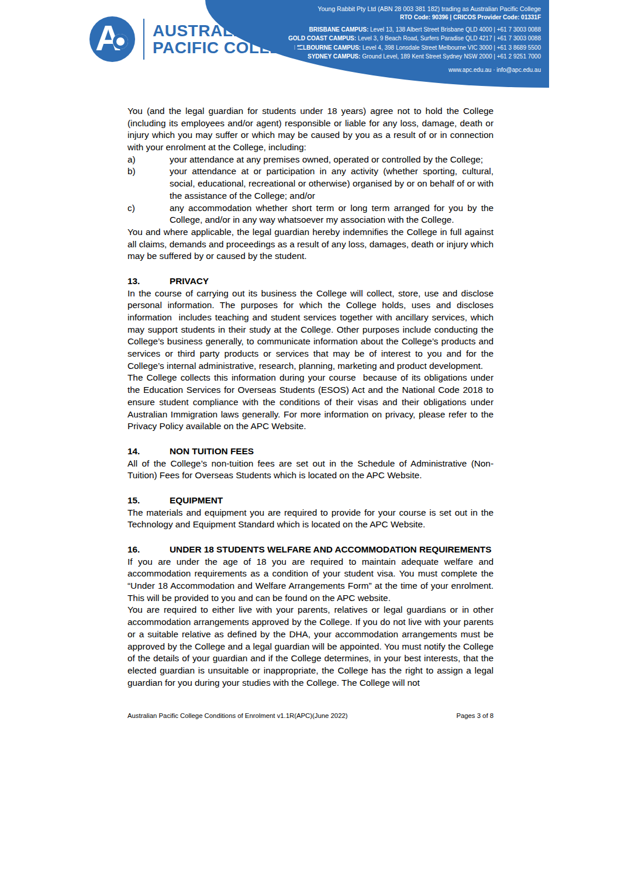Young Rabbit Pty Ltd (ABN 28 003 381 182) trading as Australian Pacific College
RTO Code: 90396 | CRICOS Provider Code: 01331F
BRISBANE CAMPUS: Level 13, 138 Albert Street Brisbane QLD 4000 | +61 7 3003 0088
GOLD COAST CAMPUS: Level 3, 9 Beach Road, Surfers Paradise QLD 4217 | +61 7 3003 0088
MELBOURNE CAMPUS: Level 4, 398 Lonsdale Street Melbourne VIC 3000 | +61 3 8689 5500
SYDNEY CAMPUS: Ground Level, 189 Kent Street Sydney NSW 2000 | +61 2 9251 7000
www.apc.edu.au · info@apc.edu.au
AUSTRALIAN
PACIFIC COLLEGE
You (and the legal guardian for students under 18 years) agree not to hold the College (including its employees and/or agent) responsible or liable for any loss, damage, death or injury which you may suffer or which may be caused by you as a result of or in connection with your enrolment at the College, including:
a)
your attendance at any premises owned, operated or controlled by the College;
b)
your attendance at or participation in any activity (whether sporting, cultural, social, educational, recreational or otherwise) organised by or on behalf of or with the assistance of the College; and/or
c)
any accommodation whether short term or long term arranged for you by the College, and/or in any way whatsoever my association with the College.
You and where applicable, the legal guardian hereby indemnifies the College in full against all claims, demands and proceedings as a result of any loss, damages, death or injury which may be suffered by or caused by the student.
13. PRIVACY
In the course of carrying out its business the College will collect, store, use and disclose personal information. The purposes for which the College holds, uses and discloses information includes teaching and student services together with ancillary services, which may support students in their study at the College. Other purposes include conducting the College’s business generally, to communicate information about the College’s products and services or third party products or services that may be of interest to you and for the College’s internal administrative, research, planning, marketing and product development.
The College collects this information during your course because of its obligations under the Education Services for Overseas Students (ESOS) Act and the National Code 2018 to ensure student compliance with the conditions of their visas and their obligations under Australian Immigration laws generally. For more information on privacy, please refer to the Privacy Policy available on the APC Website.
14. NON TUITION FEES
All of the College’s non-tuition fees are set out in the Schedule of Administrative (Non-Tuition) Fees for Overseas Students which is located on the APC Website.
15. EQUIPMENT
The materials and equipment you are required to provide for your course is set out in the Technology and Equipment Standard which is located on the APC Website.
16. UNDER 18 STUDENTS WELFARE AND ACCOMMODATION REQUIREMENTS
If you are under the age of 18 you are required to maintain adequate welfare and accommodation requirements as a condition of your student visa. You must complete the “Under 18 Accommodation and Welfare Arrangements Form” at the time of your enrolment. This will be provided to you and can be found on the APC website.
You are required to either live with your parents, relatives or legal guardians or in other accommodation arrangements approved by the College. If you do not live with your parents or a suitable relative as defined by the DHA, your accommodation arrangements must be approved by the College and a legal guardian will be appointed. You must notify the College of the details of your guardian and if the College determines, in your best interests, that the elected guardian is unsuitable or inappropriate, the College has the right to assign a legal guardian for you during your studies with the College. The College will not
Australian Pacific College Conditions of Enrolment v1.1R(APC)(June 2022)
Pages 3 of 8